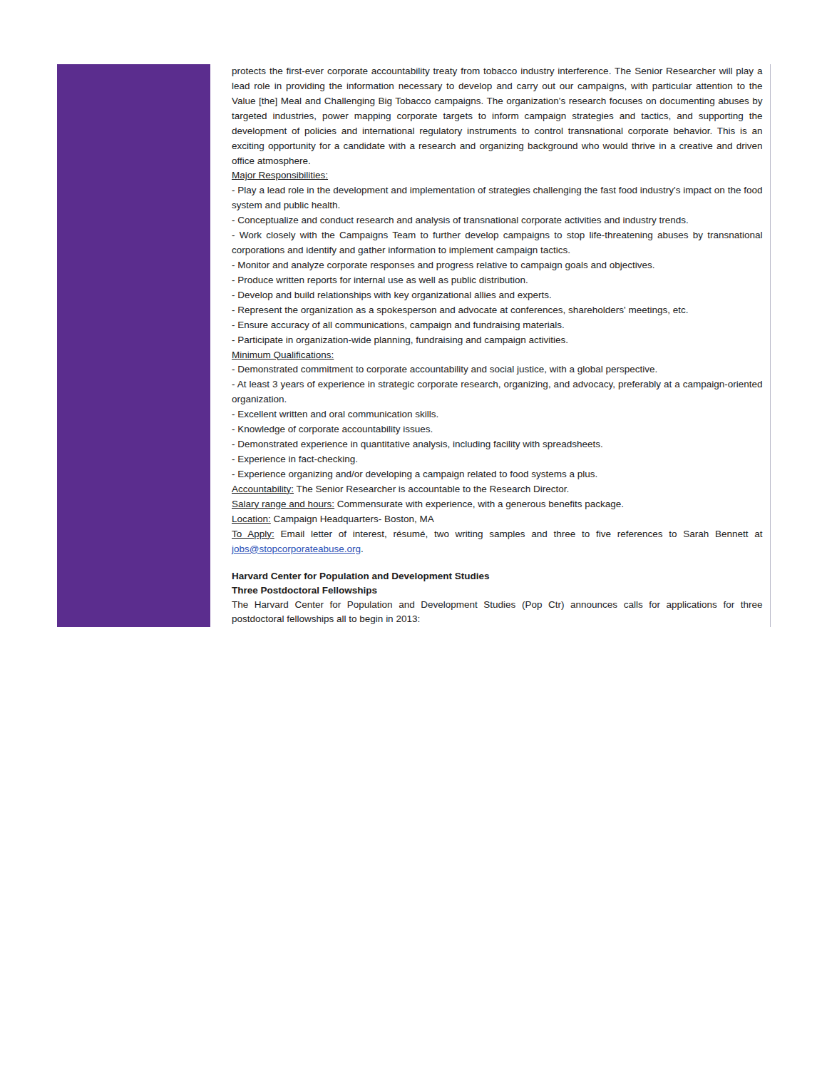protects the first-ever corporate accountability treaty from tobacco industry interference. The Senior Researcher will play a lead role in providing the information necessary to develop and carry out our campaigns, with particular attention to the Value [the] Meal and Challenging Big Tobacco campaigns. The organization's research focuses on documenting abuses by targeted industries, power mapping corporate targets to inform campaign strategies and tactics, and supporting the development of policies and international regulatory instruments to control transnational corporate behavior. This is an exciting opportunity for a candidate with a research and organizing background who would thrive in a creative and driven office atmosphere.
Major Responsibilities:
- Play a lead role in the development and implementation of strategies challenging the fast food industry's impact on the food system and public health.
- Conceptualize and conduct research and analysis of transnational corporate activities and industry trends.
- Work closely with the Campaigns Team to further develop campaigns to stop life-threatening abuses by transnational corporations and identify and gather information to implement campaign tactics.
- Monitor and analyze corporate responses and progress relative to campaign goals and objectives.
- Produce written reports for internal use as well as public distribution.
- Develop and build relationships with key organizational allies and experts.
- Represent the organization as a spokesperson and advocate at conferences, shareholders' meetings, etc.
- Ensure accuracy of all communications, campaign and fundraising materials.
- Participate in organization-wide planning, fundraising and campaign activities.
Minimum Qualifications:
- Demonstrated commitment to corporate accountability and social justice, with a global perspective.
- At least 3 years of experience in strategic corporate research, organizing, and advocacy, preferably at a campaign-oriented organization.
- Excellent written and oral communication skills.
- Knowledge of corporate accountability issues.
- Demonstrated experience in quantitative analysis, including facility with spreadsheets.
- Experience in fact-checking.
- Experience organizing and/or developing a campaign related to food systems a plus.
Accountability: The Senior Researcher is accountable to the Research Director.
Salary range and hours: Commensurate with experience, with a generous benefits package.
Location: Campaign Headquarters- Boston, MA
To Apply: Email letter of interest, résumé, two writing samples and three to five references to Sarah Bennett at jobs@stopcorporateabuse.org.
Harvard Center for Population and Development Studies
Three Postdoctoral Fellowships
The Harvard Center for Population and Development Studies (Pop Ctr) announces calls for applications for three postdoctoral fellowships all to begin in 2013: